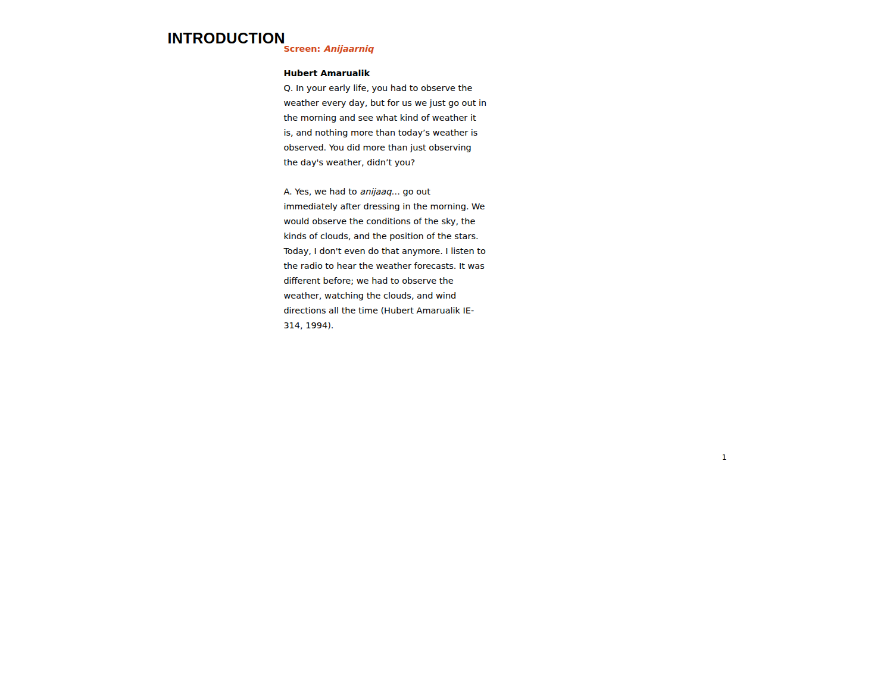Introduction
Screen: Anijaarniq
Hubert Amarualik
Q. In your early life, you had to observe the weather every day, but for us we just go out in the morning and see what kind of weather it is, and nothing more than today’s weather is observed. You did more than just observing the day's weather, didn’t you?
A. Yes, we had to anijaaq… go out immediately after dressing in the morning. We would observe the conditions of the sky, the kinds of clouds, and the position of the stars. Today, I don't even do that anymore. I listen to the radio to hear the weather forecasts. It was different before; we had to observe the weather, watching the clouds, and wind directions all the time (Hubert Amarualik IE-314, 1994).
1